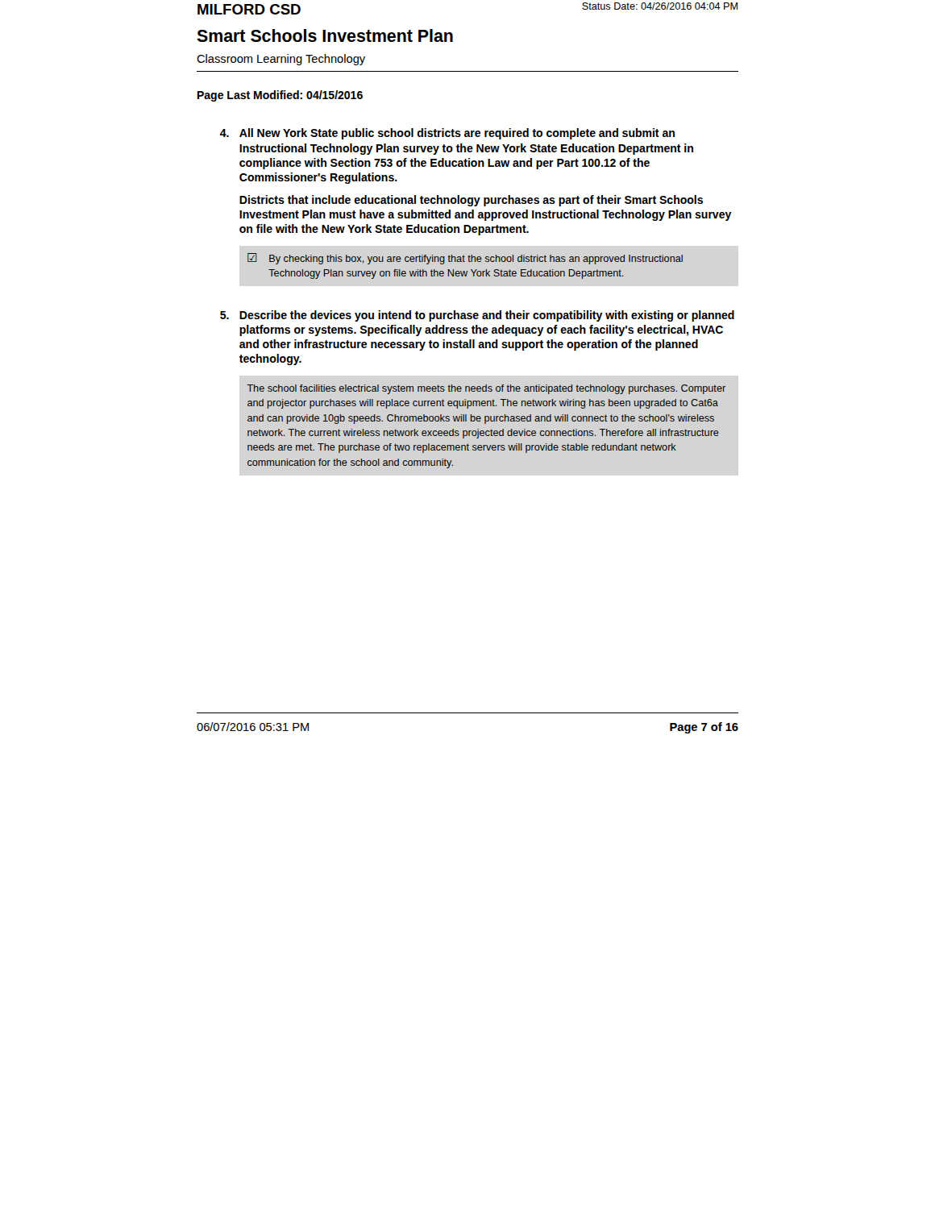Status Date: 04/26/2016 04:04 PM
MILFORD CSD
Smart Schools Investment Plan
Classroom Learning Technology
Page Last Modified: 04/15/2016
4.
All New York State public school districts are required to complete and submit an Instructional Technology Plan survey to the New York State Education Department in compliance with Section 753 of the Education Law and per Part 100.12 of the Commissioner's Regulations.
Districts that include educational technology purchases as part of their Smart Schools Investment Plan must have a submitted and approved Instructional Technology Plan survey on file with the New York State Education Department.
☑
By checking this box, you are certifying that the school district has an approved Instructional Technology Plan survey on file with the New York State Education Department.
5.
Describe the devices you intend to purchase and their compatibility with existing or planned platforms or systems. Specifically address the adequacy of each facility's electrical, HVAC and other infrastructure necessary to install and support the operation of the planned technology.
The school facilities electrical system meets the needs of the anticipated technology purchases. Computer and projector purchases will replace current equipment. The network wiring has been upgraded to Cat6a and can provide 10gb speeds. Chromebooks will be purchased and will connect to the school's wireless network. The current wireless network exceeds projected device connections. Therefore all infrastructure needs are met. The purchase of two replacement servers will provide stable redundant network communication for the school and community.
06/07/2016 05:31 PM
Page 7 of 16